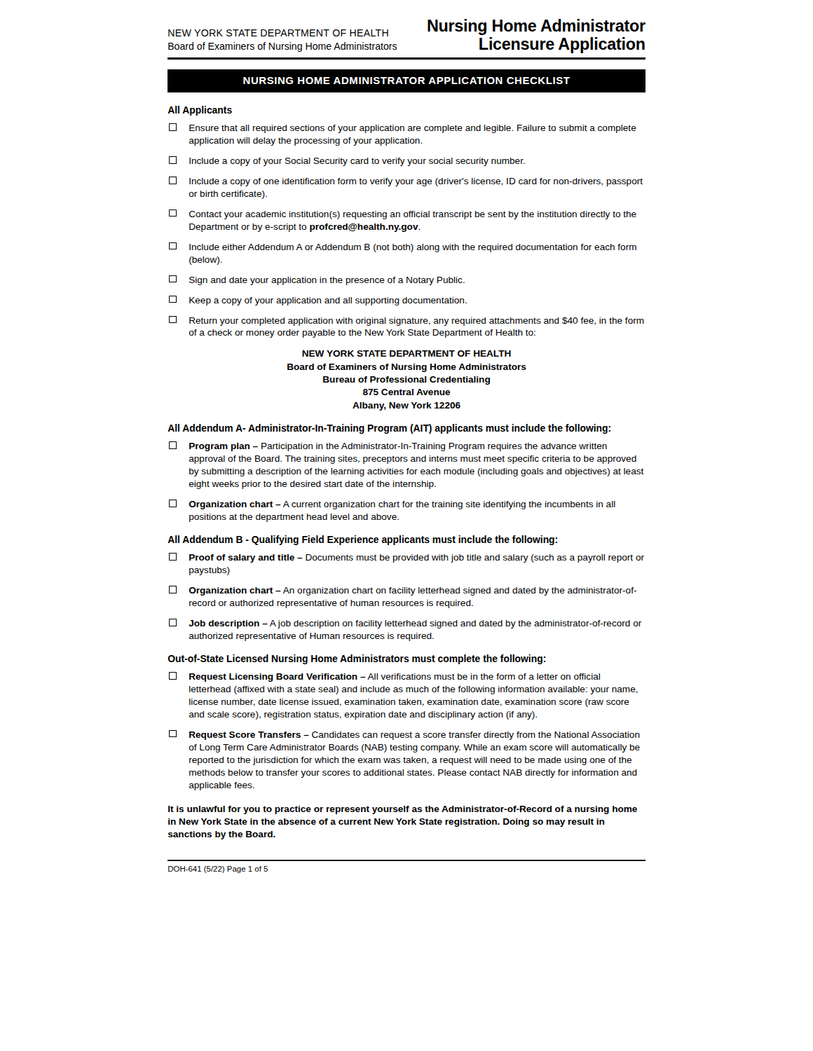NEW YORK STATE DEPARTMENT OF HEALTH
Board of Examiners of Nursing Home Administrators
Nursing Home Administrator
Licensure Application
NURSING HOME ADMINISTRATOR APPLICATION CHECKLIST
All Applicants
Ensure that all required sections of your application are complete and legible. Failure to submit a complete application will delay the processing of your application.
Include a copy of your Social Security card to verify your social security number.
Include a copy of one identification form to verify your age (driver's license, ID card for non-drivers, passport or birth certificate).
Contact your academic institution(s) requesting an official transcript be sent by the institution directly to the Department or by e-script to profcred@health.ny.gov.
Include either Addendum A or Addendum B (not both) along with the required documentation for each form (below).
Sign and date your application in the presence of a Notary Public.
Keep a copy of your application and all supporting documentation.
Return your completed application with original signature, any required attachments and $40 fee, in the form of a check or money order payable to the New York State Department of Health to:
NEW YORK STATE DEPARTMENT OF HEALTH
Board of Examiners of Nursing Home Administrators
Bureau of Professional Credentialing
875 Central Avenue
Albany, New York 12206
All Addendum A- Administrator-In-Training Program (AIT) applicants must include the following:
Program plan – Participation in the Administrator-In-Training Program requires the advance written approval of the Board. The training sites, preceptors and interns must meet specific criteria to be approved by submitting a description of the learning activities for each module (including goals and objectives) at least eight weeks prior to the desired start date of the internship.
Organization chart – A current organization chart for the training site identifying the incumbents in all positions at the department head level and above.
All Addendum B - Qualifying Field Experience applicants must include the following:
Proof of salary and title – Documents must be provided with job title and salary (such as a payroll report or paystubs)
Organization chart – An organization chart on facility letterhead signed and dated by the administrator-of-record or authorized representative of human resources is required.
Job description – A job description on facility letterhead signed and dated by the administrator-of-record or authorized representative of Human resources is required.
Out-of-State Licensed Nursing Home Administrators must complete the following:
Request Licensing Board Verification – All verifications must be in the form of a letter on official letterhead (affixed with a state seal) and include as much of the following information available: your name, license number, date license issued, examination taken, examination date, examination score (raw score and scale score), registration status, expiration date and disciplinary action (if any).
Request Score Transfers – Candidates can request a score transfer directly from the National Association of Long Term Care Administrator Boards (NAB) testing company. While an exam score will automatically be reported to the jurisdiction for which the exam was taken, a request will need to be made using one of the methods below to transfer your scores to additional states. Please contact NAB directly for information and applicable fees.
It is unlawful for you to practice or represent yourself as the Administrator-of-Record of a nursing home in New York State in the absence of a current New York State registration. Doing so may result in sanctions by the Board.
DOH-641 (5/22) Page 1 of 5